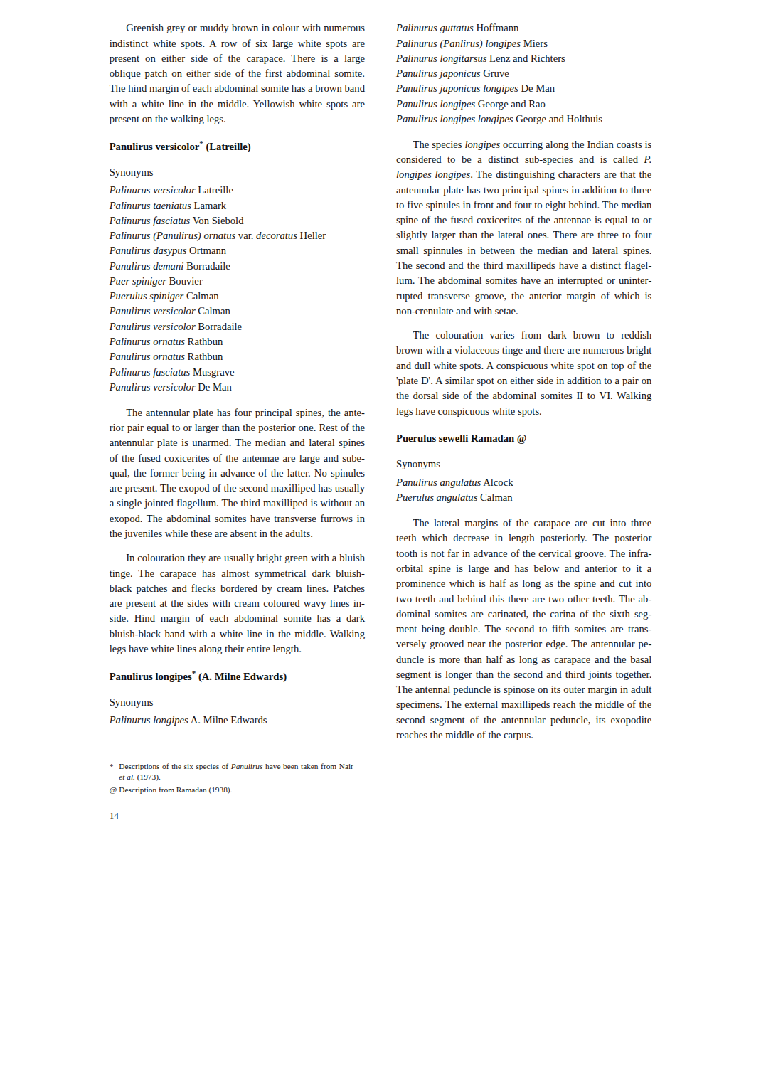Greenish grey or muddy brown in colour with numerous indistinct white spots. A row of six large white spots are present on either side of the carapace. There is a large oblique patch on either side of the first abdominal somite. The hind margin of each abdominal somite has a brown band with a white line in the middle. Yellowish white spots are present on the walking legs.
Panulirus versicolor* (Latreille)
Synonyms
Palinurus versicolor Latreille
Palinurus taeniatus Lamark
Palinurus fasciatus Von Siebold
Palinurus (Panulirus) ornatus var. decoratus Heller
Panulirus dasypus Ortmann
Panulirus demani Borradaile
Puer spiniger Bouvier
Puerulus spiniger Calman
Panulirus versicolor Calman
Panulirus versicolor Borradaile
Palinurus ornatus Rathbun
Panulirus ornatus Rathbun
Palinurus fasciatus Musgrave
Panulirus versicolor De Man
The antennular plate has four principal spines, the anterior pair equal to or larger than the posterior one. Rest of the antennular plate is unarmed. The median and lateral spines of the fused coxicerites of the antennae are large and subequal, the former being in advance of the latter. No spinules are present. The exopod of the second maxilliped has usually a single jointed flagellum. The third maxilliped is without an exopod. The abdominal somites have transverse furrows in the juveniles while these are absent in the adults.
In colouration they are usually bright green with a bluish tinge. The carapace has almost symmetrical dark bluish-black patches and flecks bordered by cream lines. Patches are present at the sides with cream coloured wavy lines inside. Hind margin of each abdominal somite has a dark bluish-black band with a white line in the middle. Walking legs have white lines along their entire length.
Panulirus longipes* (A. Milne Edwards)
Synonyms
Palinurus longipes A. Milne Edwards
Palinurus guttatus Hoffmann
Palinurus (Panlirus) longipes Miers
Palinurus longitarsus Lenz and Richters
Panulirus japonicus Gruve
Panulirus japonicus longipes De Man
Panulirus longipes George and Rao
Panulirus longipes longipes George and Holthuis
The species longipes occurring along the Indian coasts is considered to be a distinct sub-species and is called P. longipes longipes. The distinguishing characters are that the antennular plate has two principal spines in addition to three to five spinules in front and four to eight behind. The median spine of the fused coxicerites of the antennae is equal to or slightly larger than the lateral ones. There are three to four small spinnules in between the median and lateral spines. The second and the third maxillipeds have a distinct flagellum. The abdominal somites have an interrupted or uninterrupted transverse groove, the anterior margin of which is non-crenulate and with setae.
The colouration varies from dark brown to reddish brown with a violaceous tinge and there are numerous bright and dull white spots. A conspicuous white spot on top of the 'plate D'. A similar spot on either side in addition to a pair on the dorsal side of the abdominal somites II to VI. Walking legs have conspicuous white spots.
Puerulus sewelli Ramadan @
Synonyms
Panulirus angulatus Alcock
Puerulus angulatus Calman
The lateral margins of the carapace are cut into three teeth which decrease in length posteriorly. The posterior tooth is not far in advance of the cervical groove. The infra-orbital spine is large and has below and anterior to it a prominence which is half as long as the spine and cut into two teeth and behind this there are two other teeth. The abdominal somites are carinated, the carina of the sixth segment being double. The second to fifth somites are transversely grooved near the posterior edge. The antennular peduncle is more than half as long as carapace and the basal segment is longer than the second and third joints together. The antennal peduncle is spinose on its outer margin in adult specimens. The external maxillipeds reach the middle of the second segment of the antennular peduncle, its exopodite reaches the middle of the carpus.
*Descriptions of the six species of Panulirus have been taken from Nair et al. (1973).
@Description from Ramadan (1938).
14